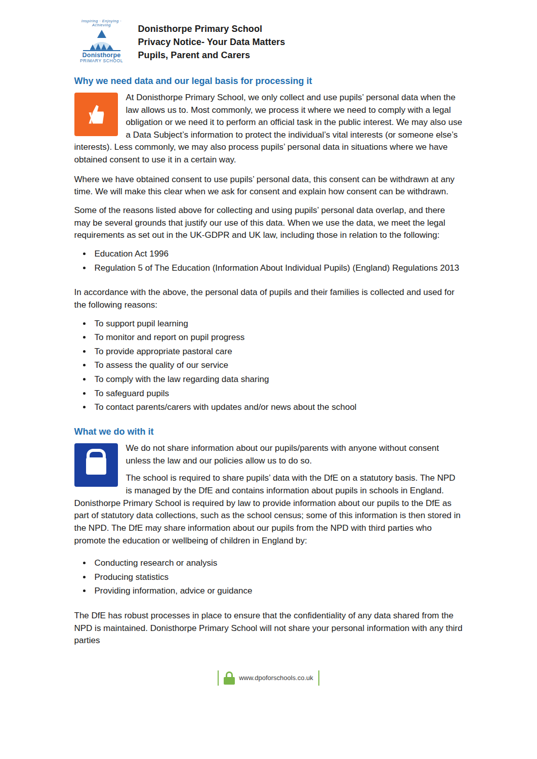Inspiring · Enjoying · Achieving
Donisthorpe
Primary School
Donisthorpe Primary School
Privacy Notice- Your Data Matters
Pupils, Parent and Carers
Why we need data and our legal basis for processing it
At Donisthorpe Primary School, we only collect and use pupils’ personal data when the law allows us to. Most commonly, we process it where we need to comply with a legal obligation or we need it to perform an official task in the public interest. We may also use a Data Subject’s information to protect the individual’s vital interests (or someone else’s interests). Less commonly, we may also process pupils’ personal data in situations where we have obtained consent to use it in a certain way.
Where we have obtained consent to use pupils’ personal data, this consent can be withdrawn at any time. We will make this clear when we ask for consent and explain how consent can be withdrawn.
Some of the reasons listed above for collecting and using pupils’ personal data overlap, and there may be several grounds that justify our use of this data. When we use the data, we meet the legal requirements as set out in the UK-GDPR and UK law, including those in relation to the following:
Education Act 1996
Regulation 5 of The Education (Information About Individual Pupils) (England) Regulations 2013
In accordance with the above, the personal data of pupils and their families is collected and used for the following reasons:
To support pupil learning
To monitor and report on pupil progress
To provide appropriate pastoral care
To assess the quality of our service
To comply with the law regarding data sharing
To safeguard pupils
To contact parents/carers with updates and/or news about the school
What we do with it
We do not share information about our pupils/parents with anyone without consent unless the law and our policies allow us to do so.
The school is required to share pupils’ data with the DfE on a statutory basis. The NPD is managed by the DfE and contains information about pupils in schools in England. Donisthorpe Primary School is required by law to provide information about our pupils to the DfE as part of statutory data collections, such as the school census; some of this information is then stored in the NPD. The DfE may share information about our pupils from the NPD with third parties who promote the education or wellbeing of children in England by:
Conducting research or analysis
Producing statistics
Providing information, advice or guidance
The DfE has robust processes in place to ensure that the confidentiality of any data shared from the NPD is maintained. Donisthorpe Primary School will not share your personal information with any third parties
www.dpoforschools.co.uk